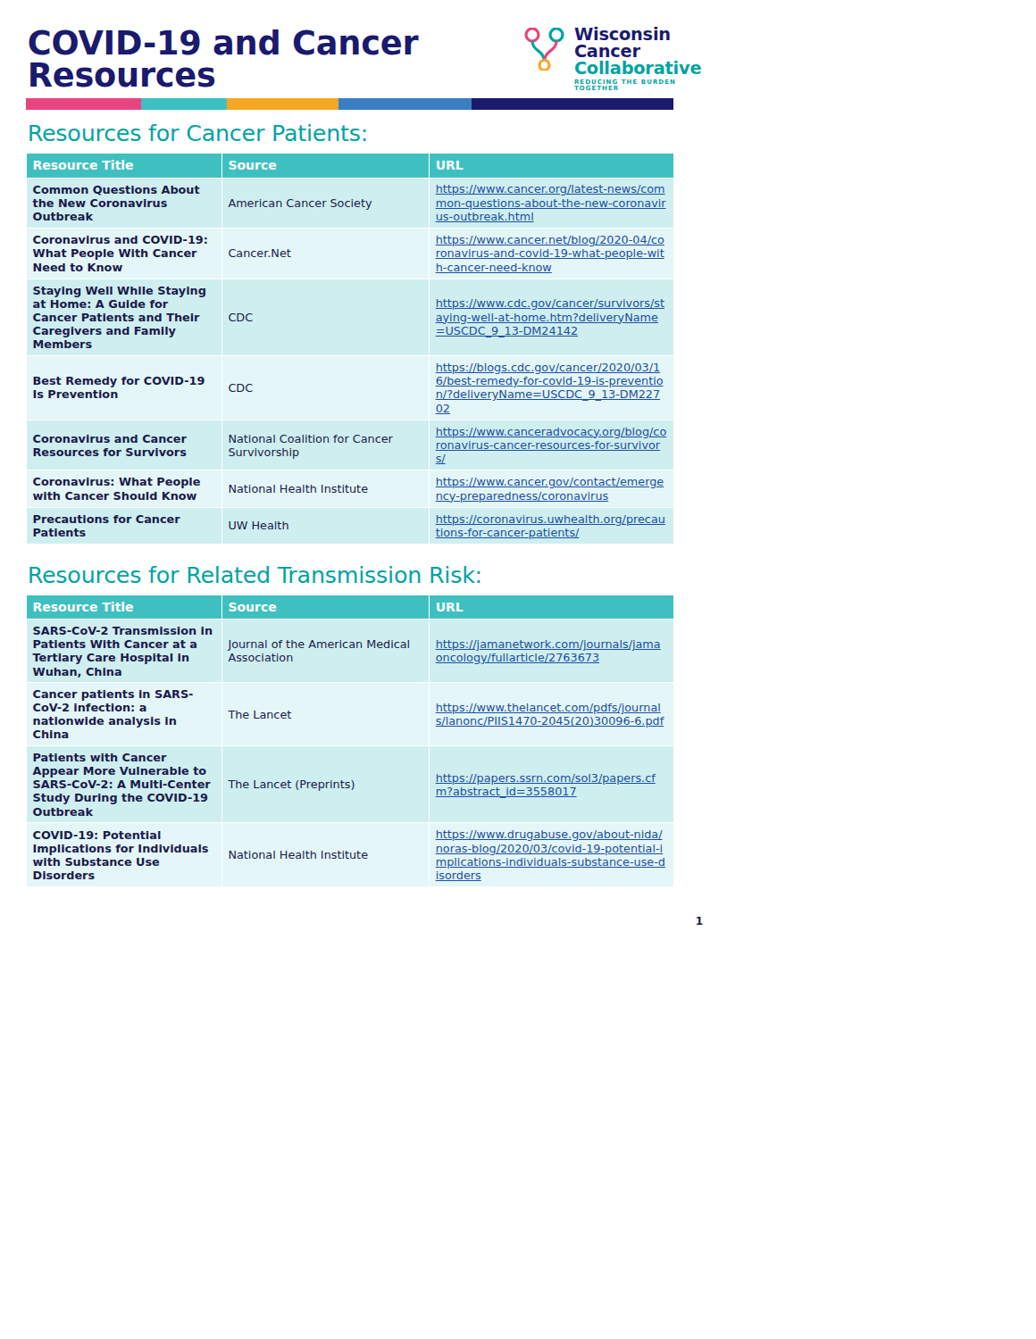COVID-19 and Cancer Resources
Wisconsin Cancer Collaborative REDUCING THE BURDEN TOGETHER
Resources for Cancer Patients:
| Resource Title | Source | URL |
| --- | --- | --- |
| Common Questions About the New Coronavirus Outbreak | American Cancer Society | https://www.cancer.org/latest-news/common-questions-about-the-new-coronavirus-outbreak.html |
| Coronavirus and COVID-19: What People With Cancer Need to Know | Cancer.Net | https://www.cancer.net/blog/2020-04/coronavirus-and-covid-19-what-people-with-cancer-need-know |
| Staying Well While Staying at Home: A Guide for Cancer Patients and Their Caregivers and Family Members | CDC | https://www.cdc.gov/cancer/survivors/staying-well-at-home.htm?deliveryName=USCDC_9_13-DM24142 |
| Best Remedy for COVID-19 Is Prevention | CDC | https://blogs.cdc.gov/cancer/2020/03/16/best-remedy-for-covid-19-is-prevention/?deliveryName=USCDC_9_13-DM22702 |
| Coronavirus and Cancer Resources for Survivors | National Coalition for Cancer Survivorship | https://www.canceradvocacy.org/blog/coronavirus-cancer-resources-for-survivors/ |
| Coronavirus: What People with Cancer Should Know | National Health Institute | https://www.cancer.gov/contact/emergency-preparedness/coronavirus |
| Precautions for Cancer Patients | UW Health | https://coronavirus.uwhealth.org/precautions-for-cancer-patients/ |
Resources for Related Transmission Risk:
| Resource Title | Source | URL |
| --- | --- | --- |
| SARS-CoV-2 Transmission in Patients With Cancer at a Tertiary Care Hospital in Wuhan, China | Journal of the American Medical Association | https://jamanetwork.com/journals/jamaoncology/fullarticle/2763673 |
| Cancer patients in SARS-CoV-2 infection: a nationwide analysis in China | The Lancet | https://www.thelancet.com/pdfs/journals/lanonc/PIIS1470-2045(20)30096-6.pdf |
| Patients with Cancer Appear More Vulnerable to SARS-CoV-2: A Multi-Center Study During the COVID-19 Outbreak | The Lancet (Preprints) | https://papers.ssrn.com/sol3/papers.cfm?abstract_id=3558017 |
| COVID-19: Potential Implications for Individuals with Substance Use Disorders | National Health Institute | https://www.drugabuse.gov/about-nida/noras-blog/2020/03/covid-19-potential-implications-individuals-substance-use-disorders |
1